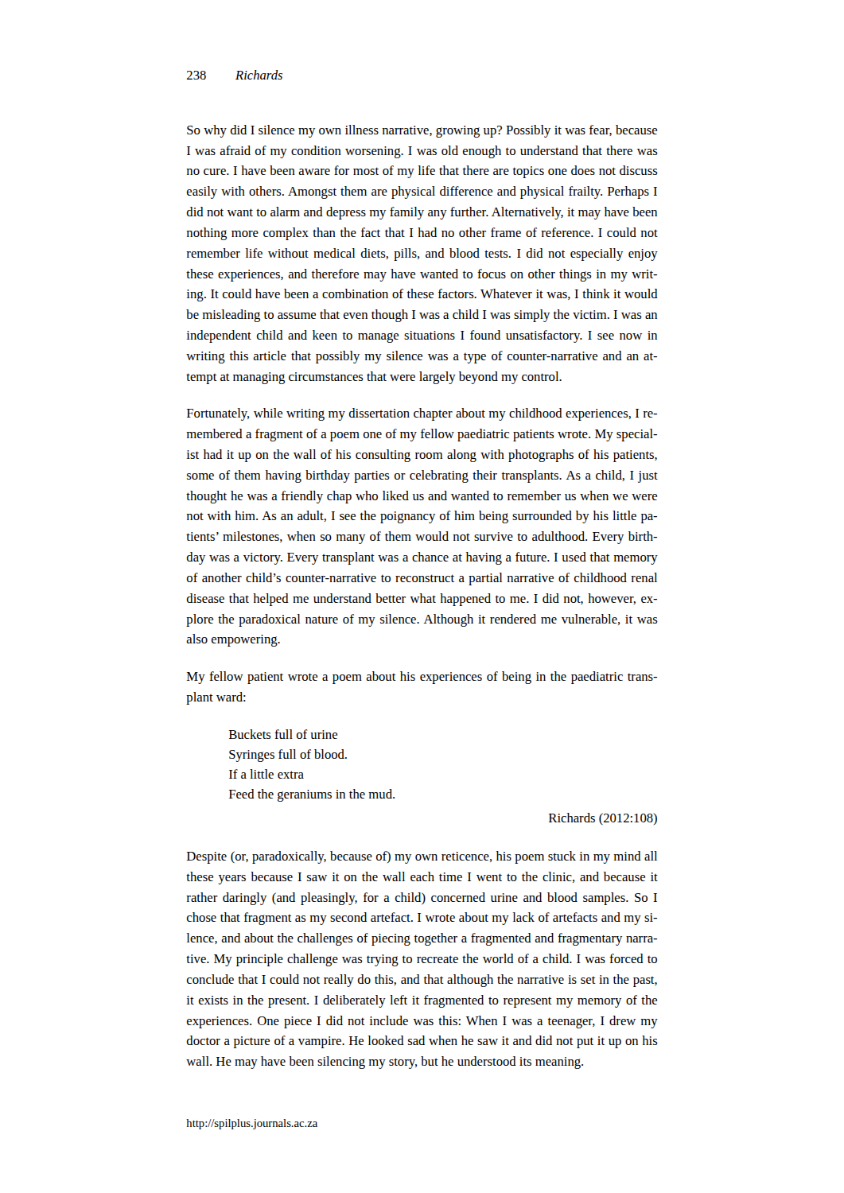238 Richards
So why did I silence my own illness narrative, growing up? Possibly it was fear, because I was afraid of my condition worsening. I was old enough to understand that there was no cure. I have been aware for most of my life that there are topics one does not discuss easily with others. Amongst them are physical difference and physical frailty. Perhaps I did not want to alarm and depress my family any further. Alternatively, it may have been nothing more complex than the fact that I had no other frame of reference. I could not remember life without medical diets, pills, and blood tests. I did not especially enjoy these experiences, and therefore may have wanted to focus on other things in my writing. It could have been a combination of these factors. Whatever it was, I think it would be misleading to assume that even though I was a child I was simply the victim. I was an independent child and keen to manage situations I found unsatisfactory. I see now in writing this article that possibly my silence was a type of counter-narrative and an attempt at managing circumstances that were largely beyond my control.
Fortunately, while writing my dissertation chapter about my childhood experiences, I remembered a fragment of a poem one of my fellow paediatric patients wrote. My specialist had it up on the wall of his consulting room along with photographs of his patients, some of them having birthday parties or celebrating their transplants. As a child, I just thought he was a friendly chap who liked us and wanted to remember us when we were not with him. As an adult, I see the poignancy of him being surrounded by his little patients’ milestones, when so many of them would not survive to adulthood. Every birthday was a victory. Every transplant was a chance at having a future. I used that memory of another child’s counter-narrative to reconstruct a partial narrative of childhood renal disease that helped me understand better what happened to me. I did not, however, explore the paradoxical nature of my silence. Although it rendered me vulnerable, it was also empowering.
My fellow patient wrote a poem about his experiences of being in the paediatric transplant ward:
Buckets full of urine
Syringes full of blood.
If a little extra
Feed the geraniums in the mud.
Richards (2012:108)
Despite (or, paradoxically, because of) my own reticence, his poem stuck in my mind all these years because I saw it on the wall each time I went to the clinic, and because it rather daringly (and pleasingly, for a child) concerned urine and blood samples. So I chose that fragment as my second artefact. I wrote about my lack of artefacts and my silence, and about the challenges of piecing together a fragmented and fragmentary narrative. My principle challenge was trying to recreate the world of a child. I was forced to conclude that I could not really do this, and that although the narrative is set in the past, it exists in the present. I deliberately left it fragmented to represent my memory of the experiences. One piece I did not include was this: When I was a teenager, I drew my doctor a picture of a vampire. He looked sad when he saw it and did not put it up on his wall. He may have been silencing my story, but he understood its meaning.
http://spilplus.journals.ac.za